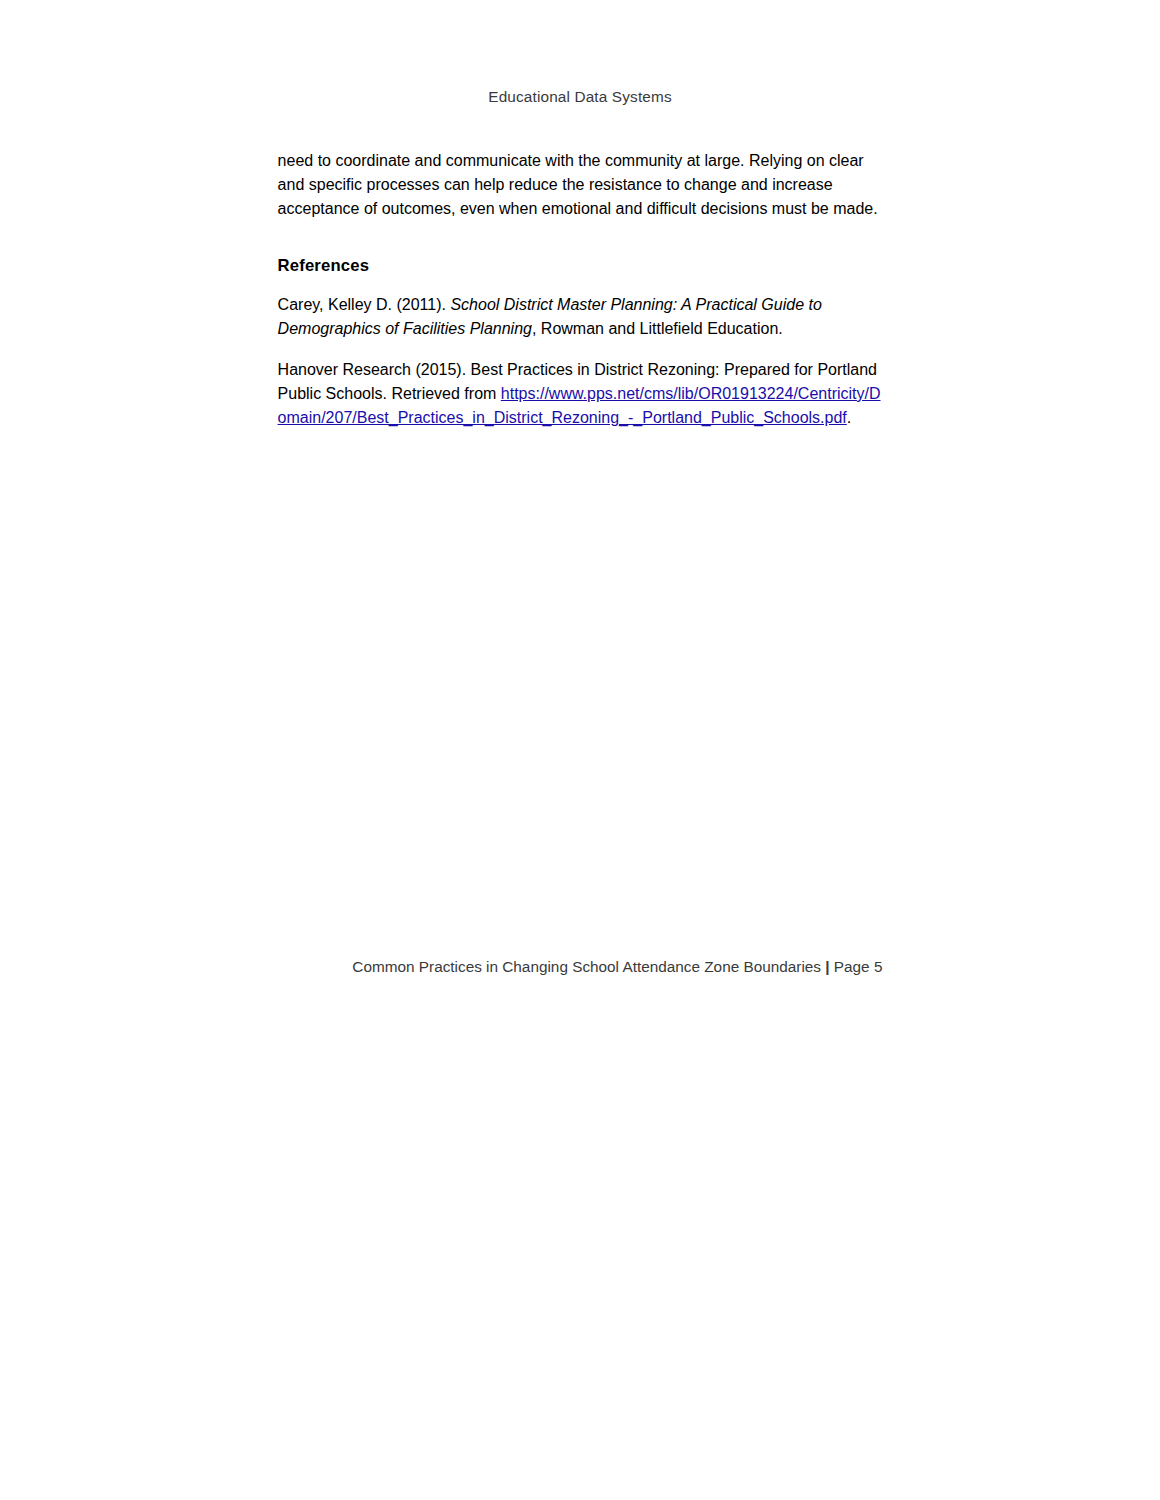Educational Data Systems
need to coordinate and communicate with the community at large. Relying on clear and specific processes can help reduce the resistance to change and increase acceptance of outcomes, even when emotional and difficult decisions must be made.
References
Carey, Kelley D. (2011). School District Master Planning: A Practical Guide to Demographics of Facilities Planning, Rowman and Littlefield Education.
Hanover Research (2015). Best Practices in District Rezoning: Prepared for Portland Public Schools. Retrieved from https://www.pps.net/cms/lib/OR01913224/Centricity/Domain/207/Best_Practices_in_District_Rezoning_-_Portland_Public_Schools.pdf.
Common Practices in Changing School Attendance Zone Boundaries | Page 5